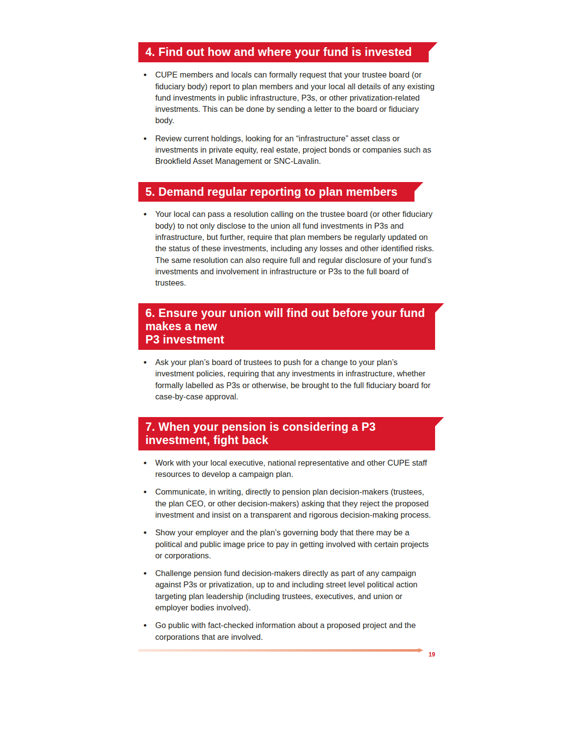4. Find out how and where your fund is invested
CUPE members and locals can formally request that your trustee board (or fiduciary body) report to plan members and your local all details of any existing fund investments in public infrastructure, P3s, or other privatization-related investments. This can be done by sending a letter to the board or fiduciary body.
Review current holdings, looking for an “infrastructure” asset class or investments in private equity, real estate, project bonds or companies such as Brookfield Asset Management or SNC-Lavalin.
5. Demand regular reporting to plan members
Your local can pass a resolution calling on the trustee board (or other fiduciary body) to not only disclose to the union all fund investments in P3s and infrastructure, but further, require that plan members be regularly updated on the status of these investments, including any losses and other identified risks. The same resolution can also require full and regular disclosure of your fund’s investments and involvement in infrastructure or P3s to the full board of trustees.
6. Ensure your union will find out before your fund makes a new P3 investment
Ask your plan’s board of trustees to push for a change to your plan’s investment policies, requiring that any investments in infrastructure, whether formally labelled as P3s or otherwise, be brought to the full fiduciary board for case-by-case approval.
7. When your pension is considering a P3 investment, fight back
Work with your local executive, national representative and other CUPE staff resources to develop a campaign plan.
Communicate, in writing, directly to pension plan decision-makers (trustees, the plan CEO, or other decision-makers) asking that they reject the proposed investment and insist on a transparent and rigorous decision-making process.
Show your employer and the plan’s governing body that there may be a political and public image price to pay in getting involved with certain projects or corporations.
Challenge pension fund decision-makers directly as part of any campaign against P3s or privatization, up to and including street level political action targeting plan leadership (including trustees, executives, and union or employer bodies involved).
Go public with fact-checked information about a proposed project and the corporations that are involved.
19